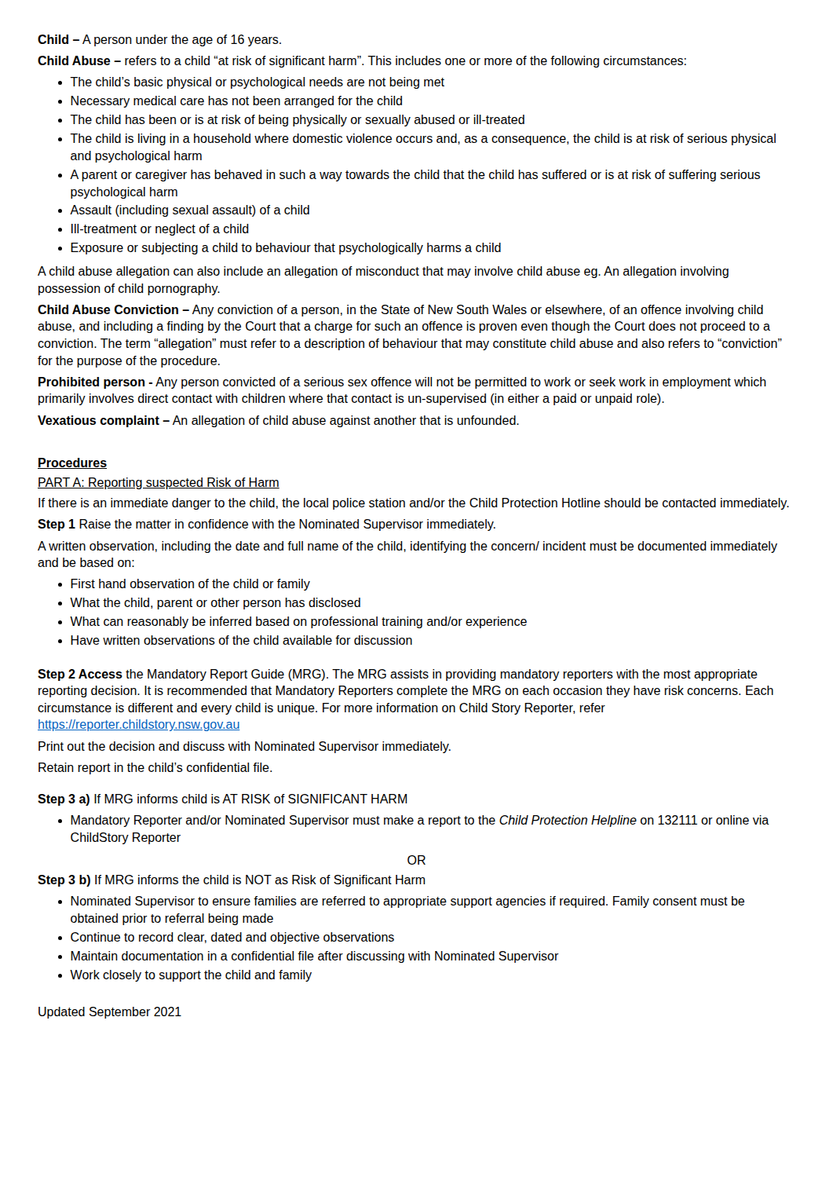Child – A person under the age of 16 years.
Child Abuse – refers to a child “at risk of significant harm”. This includes one or more of the following circumstances:
The child’s basic physical or psychological needs are not being met
Necessary medical care has not been arranged for the child
The child has been or is at risk of being physically or sexually abused or ill-treated
The child is living in a household where domestic violence occurs and, as a consequence, the child is at risk of serious physical and psychological harm
A parent or caregiver has behaved in such a way towards the child that the child has suffered or is at risk of suffering serious psychological harm
Assault (including sexual assault) of a child
Ill-treatment or neglect of a child
Exposure or subjecting a child to behaviour that psychologically harms a child
A child abuse allegation can also include an allegation of misconduct that may involve child abuse eg. An allegation involving possession of child pornography.
Child Abuse Conviction – Any conviction of a person, in the State of New South Wales or elsewhere, of an offence involving child abuse, and including a finding by the Court that a charge for such an offence is proven even though the Court does not proceed to a conviction. The term “allegation” must refer to a description of behaviour that may constitute child abuse and also refers to “conviction” for the purpose of the procedure.
Prohibited person - Any person convicted of a serious sex offence will not be permitted to work or seek work in employment which primarily involves direct contact with children where that contact is un-supervised (in either a paid or unpaid role).
Vexatious complaint – An allegation of child abuse against another that is unfounded.
Procedures
PART A: Reporting suspected Risk of Harm
If there is an immediate danger to the child, the local police station and/or the Child Protection Hotline should be contacted immediately.
Step 1 Raise the matter in confidence with the Nominated Supervisor immediately.
A written observation, including the date and full name of the child, identifying the concern/ incident must be documented immediately and be based on:
First hand observation of the child or family
What the child, parent or other person has disclosed
What can reasonably be inferred based on professional training and/or experience
Have written observations of the child available for discussion
Step 2 Access the Mandatory Report Guide (MRG). The MRG assists in providing mandatory reporters with the most appropriate reporting decision. It is recommended that Mandatory Reporters complete the MRG on each occasion they have risk concerns. Each circumstance is different and every child is unique. For more information on Child Story Reporter, refer https://reporter.childstory.nsw.gov.au
Print out the decision and discuss with Nominated Supervisor immediately.
Retain report in the child’s confidential file.
Step 3 a) If MRG informs child is AT RISK of SIGNIFICANT HARM
Mandatory Reporter and/or Nominated Supervisor must make a report to the Child Protection Helpline on 132111 or online via ChildStory Reporter
OR
Step 3 b) If MRG informs the child is NOT as Risk of Significant Harm
Nominated Supervisor to ensure families are referred to appropriate support agencies if required. Family consent must be obtained prior to referral being made
Continue to record clear, dated and objective observations
Maintain documentation in a confidential file after discussing with Nominated Supervisor
Work closely to support the child and family
Updated September 2021